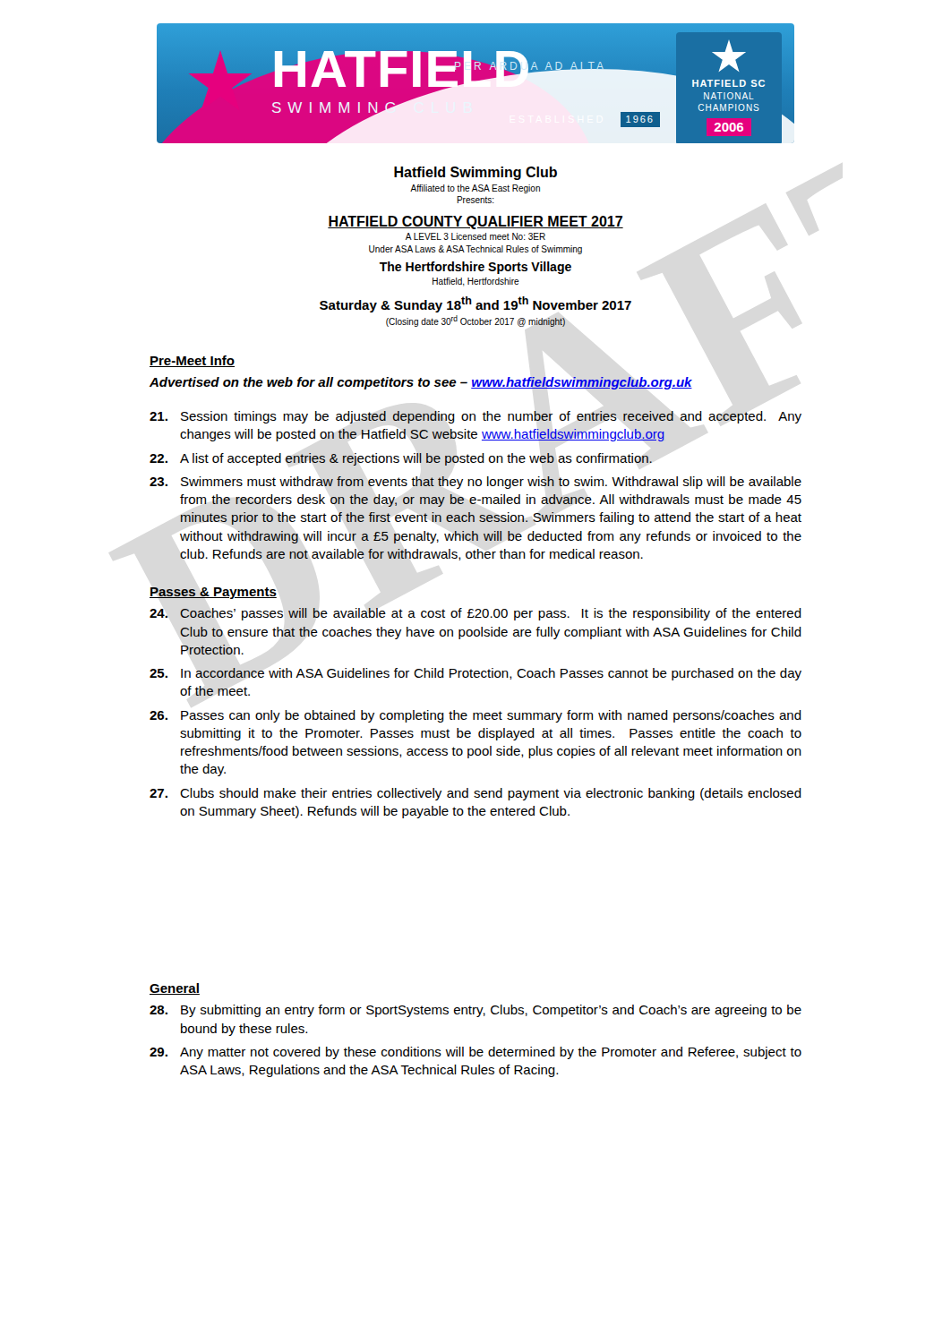DRAFT
HATFIELD
SWIMMING CLUB
PER ARDUA AD ALTA
ESTABLISHED 1966
HATFIELD SC
NATIONAL
CHAMPIONS
2006
Hatfield Swimming Club
Affiliated to the ASA East Region
Presents:
HATFIELD COUNTY QUALIFIER MEET 2017
A LEVEL 3 Licensed meet No: 3ER
Under ASA Laws & ASA Technical Rules of Swimming
The Hertfordshire Sports Village
Hatfield, Hertfordshire
Saturday & Sunday 18th and 19th November 2017
(Closing date 30rd October 2017 @ midnight)
Pre-Meet Info
Advertised on the web for all competitors to see – www.hatfieldswimmingclub.org.uk
21. Session timings may be adjusted depending on the number of entries received and accepted. Any changes will be posted on the Hatfield SC website www.hatfieldswimmingclub.org
22. A list of accepted entries & rejections will be posted on the web as confirmation.
23. Swimmers must withdraw from events that they no longer wish to swim. Withdrawal slip will be available from the recorders desk on the day, or may be e-mailed in advance. All withdrawals must be made 45 minutes prior to the start of the first event in each session. Swimmers failing to attend the start of a heat without withdrawing will incur a £5 penalty, which will be deducted from any refunds or invoiced to the club. Refunds are not available for withdrawals, other than for medical reason.
Passes & Payments
24. Coaches’ passes will be available at a cost of £20.00 per pass. It is the responsibility of the entered Club to ensure that the coaches they have on poolside are fully compliant with ASA Guidelines for Child Protection.
25. In accordance with ASA Guidelines for Child Protection, Coach Passes cannot be purchased on the day of the meet.
26. Passes can only be obtained by completing the meet summary form with named persons/coaches and submitting it to the Promoter. Passes must be displayed at all times. Passes entitle the coach to refreshments/food between sessions, access to pool side, plus copies of all relevant meet information on the day.
27. Clubs should make their entries collectively and send payment via electronic banking (details enclosed on Summary Sheet). Refunds will be payable to the entered Club.
General
28. By submitting an entry form or SportSystems entry, Clubs, Competitor’s and Coach’s are agreeing to be bound by these rules.
29. Any matter not covered by these conditions will be determined by the Promoter and Referee, subject to ASA Laws, Regulations and the ASA Technical Rules of Racing.